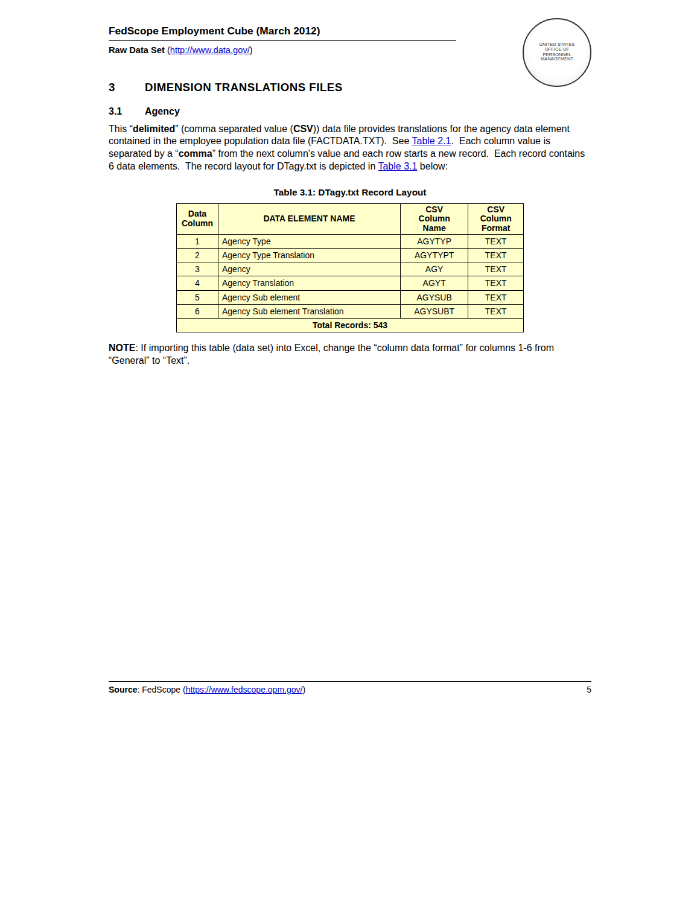UNITED STATES
OFFICE OF
PERSONNEL
MANAGEMENT
FedScope Employment Cube (March 2012)
Raw Data Set (http://www.data.gov/)
3 DIMENSION TRANSLATIONS FILES
3.1 Agency
This “delimited” (comma separated value (CSV)) data file provides translations for the agency data element contained in the employee population data file (FACTDATA.TXT). See Table 2.1. Each column value is separated by a “comma” from the next column's value and each row starts a new record. Each record contains 6 data elements. The record layout for DTagy.txt is depicted in Table 3.1 below:
Table 3.1: DTagy.txt Record Layout
| Data Column | DATA ELEMENT NAME | CSV Column Name | CSV Column Format |
| --- | --- | --- | --- |
| 1 | Agency Type | AGYTYP | TEXT |
| 2 | Agency Type Translation | AGYTYPT | TEXT |
| 3 | Agency | AGY | TEXT |
| 4 | Agency Translation | AGYT | TEXT |
| 5 | Agency Sub element | AGYSUB | TEXT |
| 6 | Agency Sub element Translation | AGYSUBT | TEXT |
| Total Records: 543 |
NOTE: If importing this table (data set) into Excel, change the “column data format” for columns 1-6 from “General” to “Text”.
Source: FedScope (https://www.fedscope.opm.gov/)
5